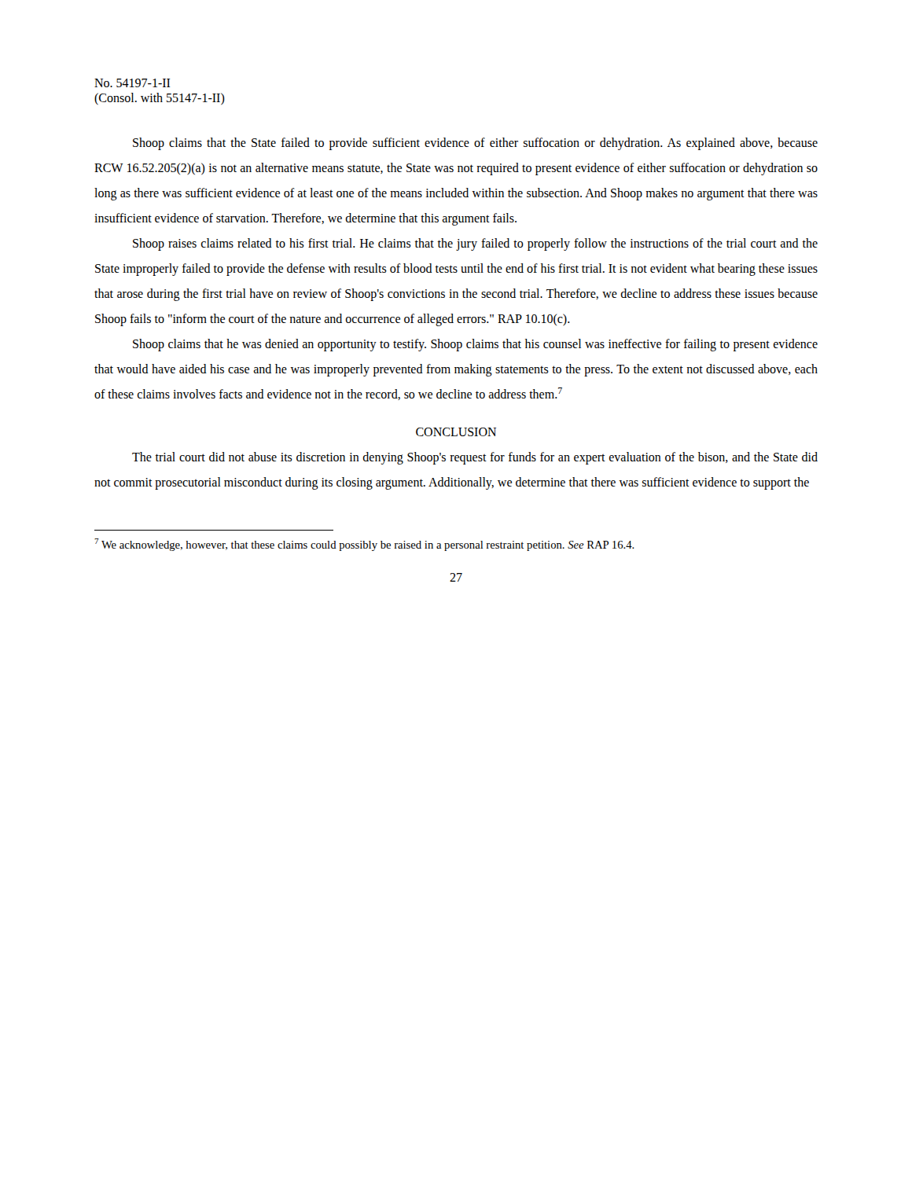No. 54197-1-II
(Consol. with 55147-1-II)
Shoop claims that the State failed to provide sufficient evidence of either suffocation or dehydration. As explained above, because RCW 16.52.205(2)(a) is not an alternative means statute, the State was not required to present evidence of either suffocation or dehydration so long as there was sufficient evidence of at least one of the means included within the subsection. And Shoop makes no argument that there was insufficient evidence of starvation. Therefore, we determine that this argument fails.
Shoop raises claims related to his first trial. He claims that the jury failed to properly follow the instructions of the trial court and the State improperly failed to provide the defense with results of blood tests until the end of his first trial. It is not evident what bearing these issues that arose during the first trial have on review of Shoop's convictions in the second trial. Therefore, we decline to address these issues because Shoop fails to "inform the court of the nature and occurrence of alleged errors." RAP 10.10(c).
Shoop claims that he was denied an opportunity to testify. Shoop claims that his counsel was ineffective for failing to present evidence that would have aided his case and he was improperly prevented from making statements to the press. To the extent not discussed above, each of these claims involves facts and evidence not in the record, so we decline to address them.7
CONCLUSION
The trial court did not abuse its discretion in denying Shoop's request for funds for an expert evaluation of the bison, and the State did not commit prosecutorial misconduct during its closing argument. Additionally, we determine that there was sufficient evidence to support the
7 We acknowledge, however, that these claims could possibly be raised in a personal restraint petition. See RAP 16.4.
27